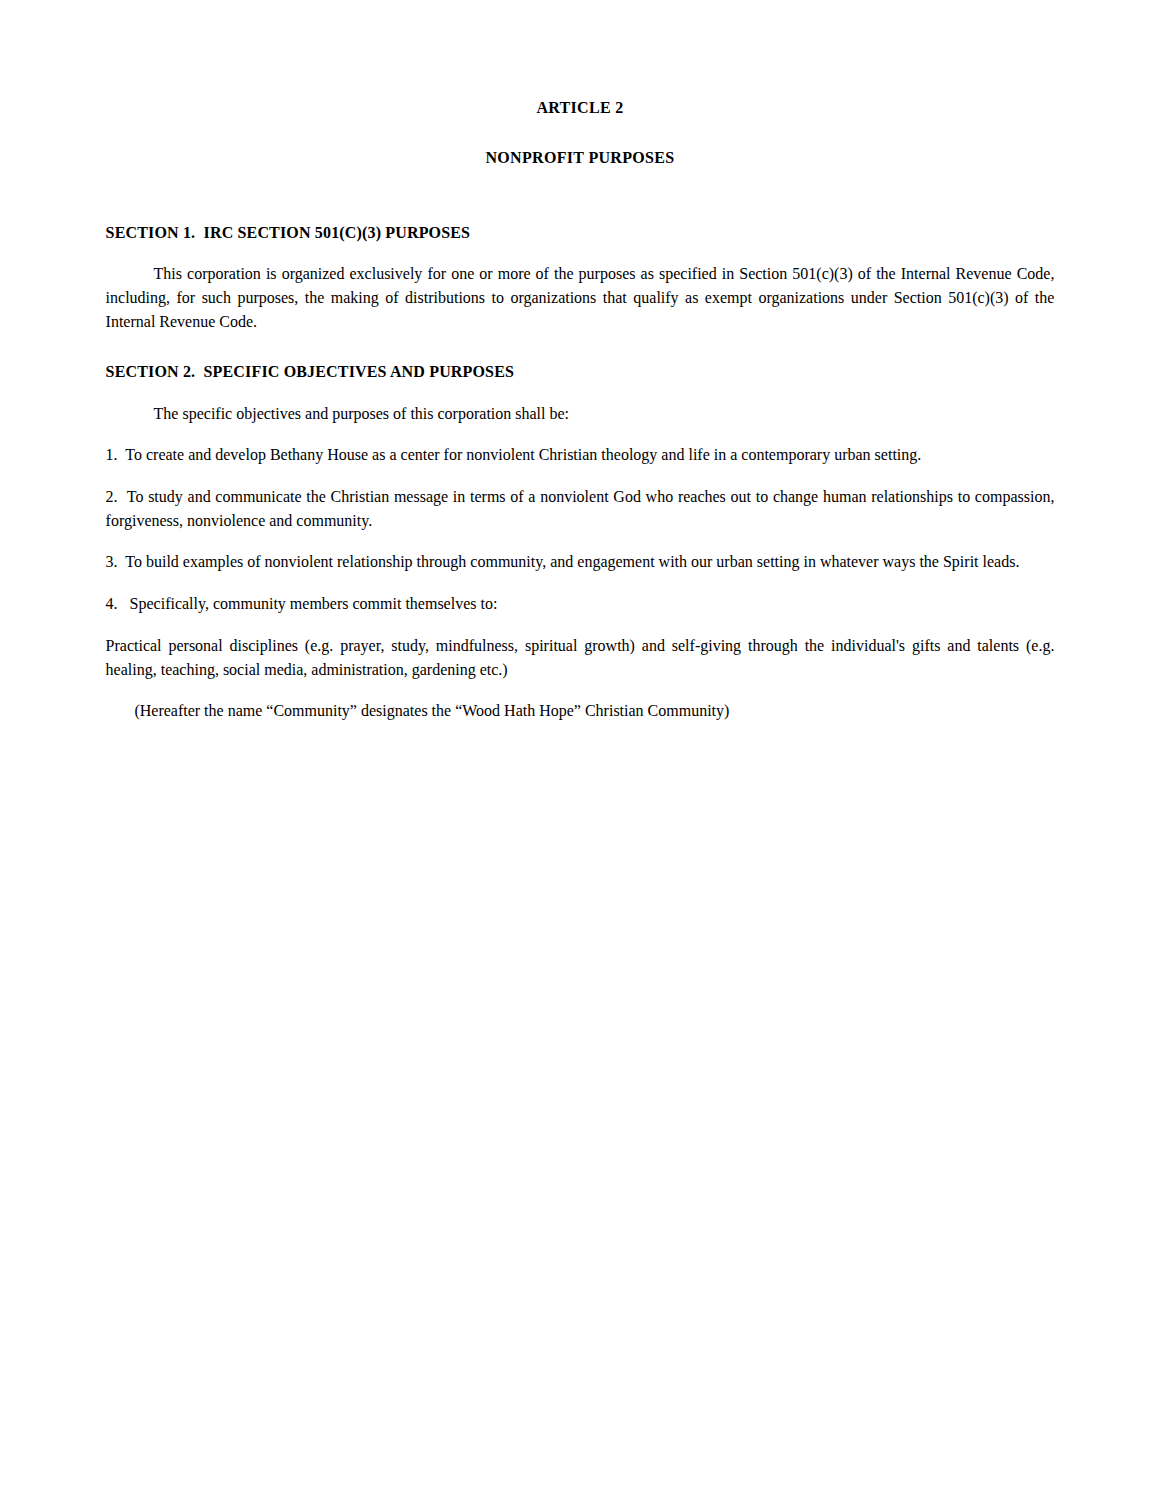ARTICLE 2
NONPROFIT PURPOSES
SECTION 1. IRC SECTION 501(C)(3) PURPOSES
This corporation is organized exclusively for one or more of the purposes as specified in Section 501(c)(3) of the Internal Revenue Code, including, for such purposes, the making of distributions to organizations that qualify as exempt organizations under Section 501(c)(3) of the Internal Revenue Code.
SECTION 2. SPECIFIC OBJECTIVES AND PURPOSES
The specific objectives and purposes of this corporation shall be:
1. To create and develop Bethany House as a center for nonviolent Christian theology and life in a contemporary urban setting.
2. To study and communicate the Christian message in terms of a nonviolent God who reaches out to change human relationships to compassion, forgiveness, nonviolence and community.
3. To build examples of nonviolent relationship through community, and engagement with our urban setting in whatever ways the Spirit leads.
4. Specifically, community members commit themselves to:
Practical personal disciplines (e.g. prayer, study, mindfulness, spiritual growth) and self-giving through the individual's gifts and talents (e.g. healing, teaching, social media, administration, gardening etc.)
(Hereafter the name “Community” designates the “Wood Hath Hope” Christian Community)